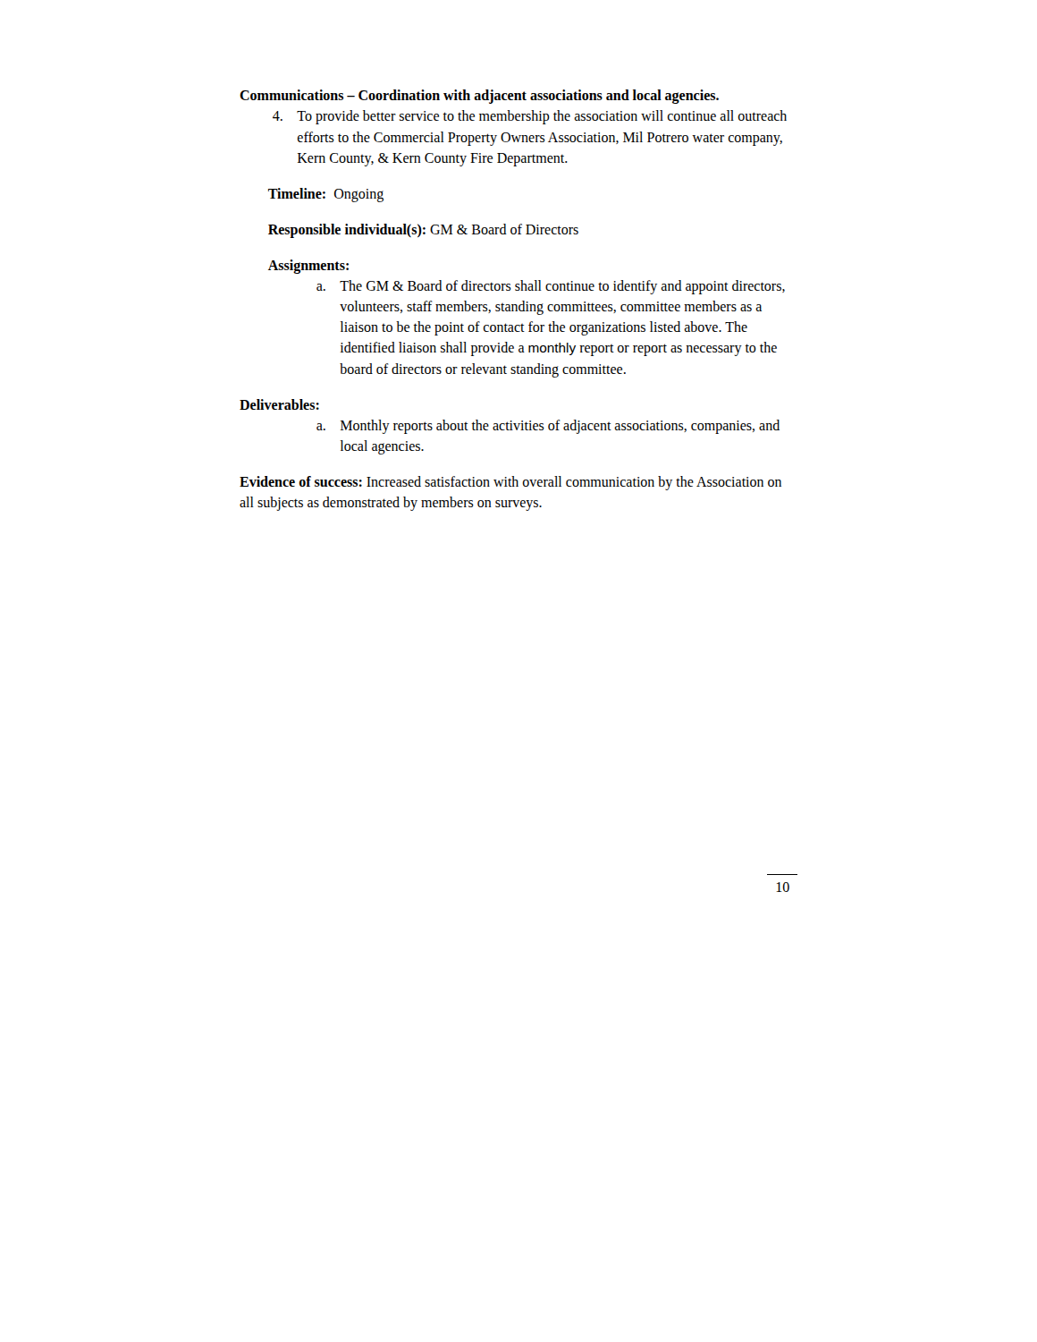Communications – Coordination with adjacent associations and local agencies.
To provide better service to the membership the association will continue all outreach efforts to the Commercial Property Owners Association, Mil Potrero water company, Kern County, & Kern County Fire Department.
Timeline: Ongoing
Responsible individual(s): GM & Board of Directors
Assignments:
The GM & Board of directors shall continue to identify and appoint directors, volunteers, staff members, standing committees, committee members as a liaison to be the point of contact for the organizations listed above. The identified liaison shall provide a monthly report or report as necessary to the board of directors or relevant standing committee.
Deliverables:
Monthly reports about the activities of adjacent associations, companies, and local agencies.
Evidence of success: Increased satisfaction with overall communication by the Association on all subjects as demonstrated by members on surveys.
10